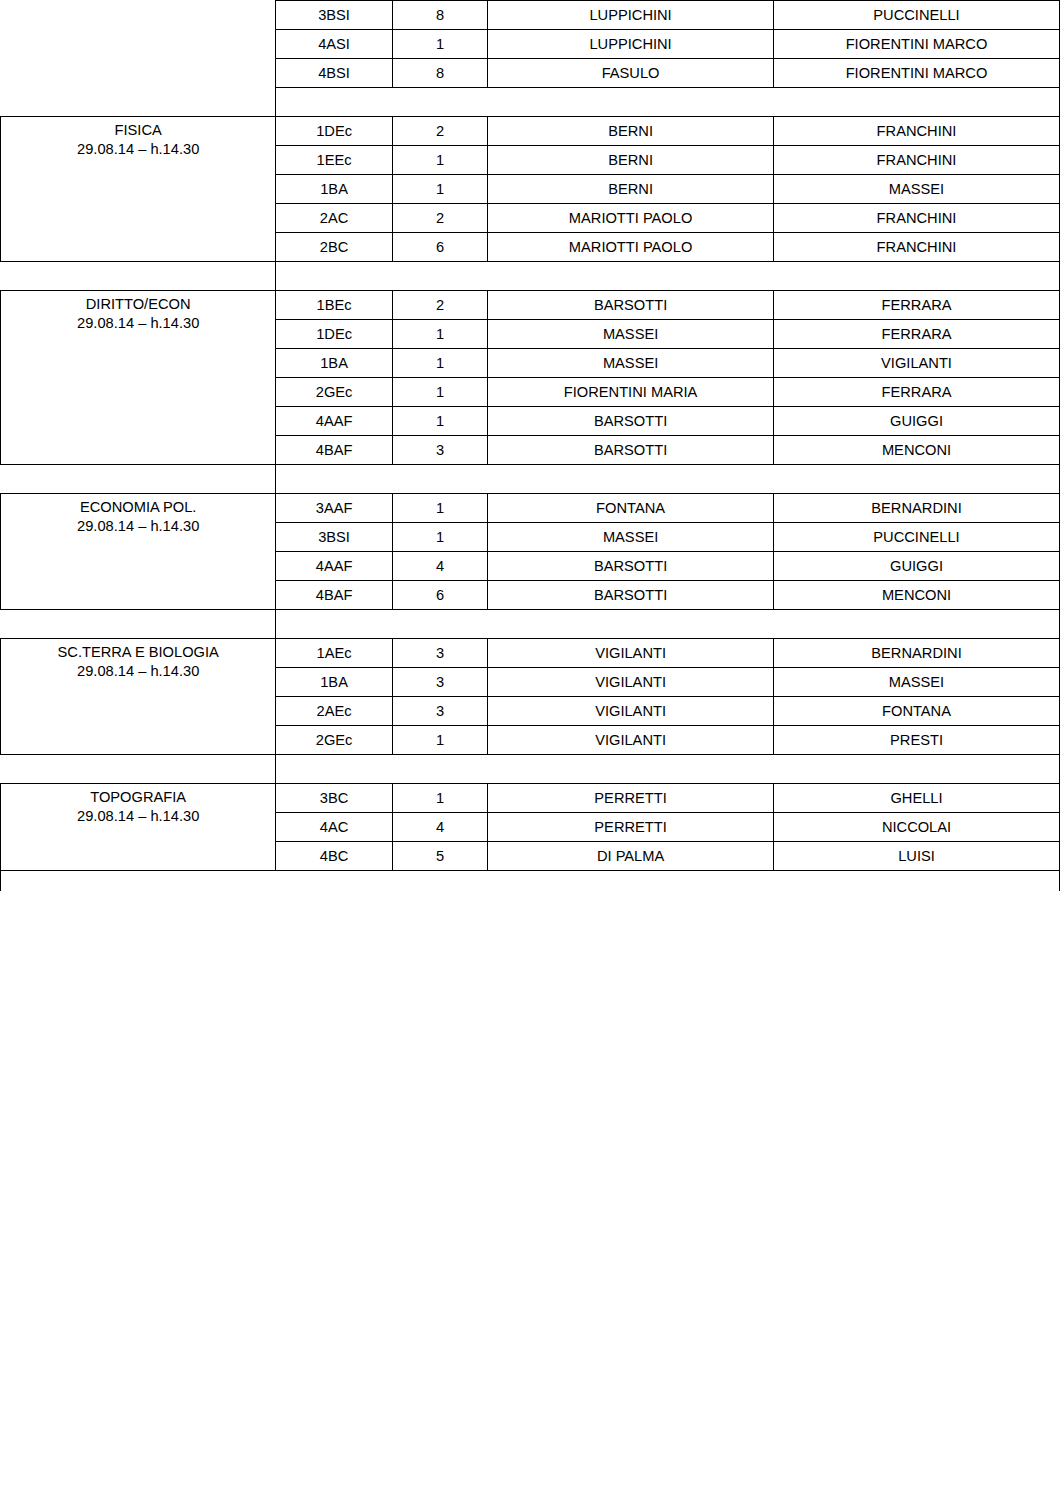| | 3BSI | 8 | LUPPICHINI | PUCCINELLI |
| | 4ASI | 1 | LUPPICHINI | FIORENTINI MARCO |
| | 4BSI | 8 | FASULO | FIORENTINI MARCO |
| FISICA 29.08.14 – h.14.30 | 1DEc | 2 | BERNI | FRANCHINI |
| 1EEc | 1 | BERNI | FRANCHINI |
| 1BA | 1 | BERNI | MASSEI |
| 2AC | 2 | MARIOTTI PAOLO | FRANCHINI |
| 2BC | 6 | MARIOTTI PAOLO | FRANCHINI |
| DIRITTO/ECON 29.08.14 – h.14.30 | 1BEc | 2 | BARSOTTI | FERRARA |
| 1DEc | 1 | MASSEI | FERRARA |
| 1BA | 1 | MASSEI | VIGILANTI |
| 2GEc | 1 | FIORENTINI MARIA | FERRARA |
| 4AAF | 1 | BARSOTTI | GUIGGI |
| 4BAF | 3 | BARSOTTI | MENCONI |
| ECONOMIA POL. 29.08.14 – h.14.30 | 3AAF | 1 | FONTANA | BERNARDINI |
| 3BSI | 1 | MASSEI | PUCCINELLI |
| 4AAF | 4 | BARSOTTI | GUIGGI |
| 4BAF | 6 | BARSOTTI | MENCONI |
| SC.TERRA E BIOLOGIA 29.08.14 – h.14.30 | 1AEc | 3 | VIGILANTI | BERNARDINI |
| 1BA | 3 | VIGILANTI | MASSEI |
| 2AEc | 3 | VIGILANTI | FONTANA |
| 2GEc | 1 | VIGILANTI | PRESTI |
| TOPOGRAFIA 29.08.14 – h.14.30 | 3BC | 1 | PERRETTI | GHELLI |
| 4AC | 4 | PERRETTI | NICCOLAI |
| 4BC | 5 | DI PALMA | LUISI |